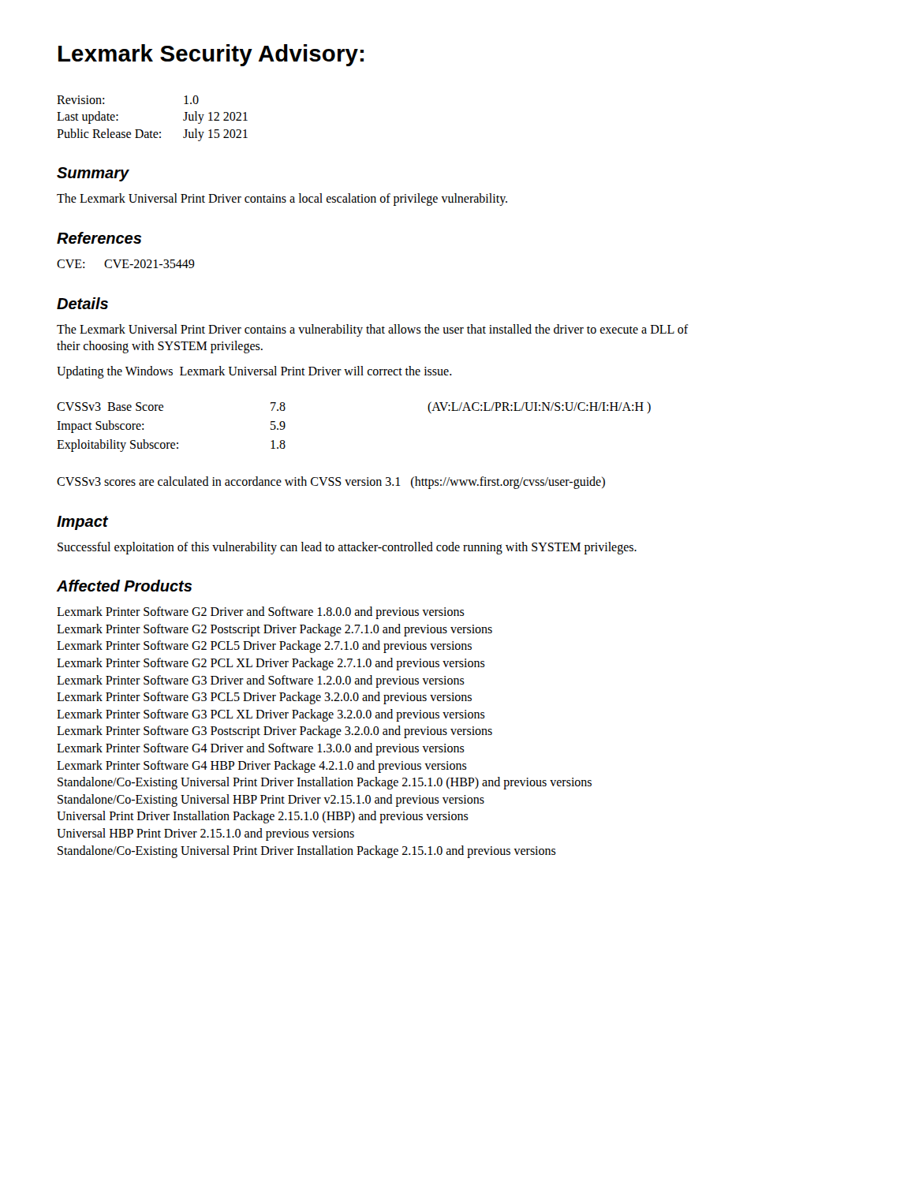Lexmark Security Advisory:
Revision: 1.0 Last update: July 12 2021 Public Release Date: July 15 2021
Summary
The Lexmark Universal Print Driver contains a local escalation of privilege vulnerability.
References
CVE: CVE-2021-35449
Details
The Lexmark Universal Print Driver contains a vulnerability that allows the user that installed the driver to execute a DLL of their choosing with SYSTEM privileges.
Updating the Windows Lexmark Universal Print Driver will correct the issue.
| CVSSv3 Base Score | 7.8 | (AV:L/AC:L/PR:L/UI:N/S:U/C:H/I:H/A:H ) |
| Impact Subscore: | 5.9 | |
| Exploitability Subscore: | 1.8 | |
CVSSv3 scores are calculated in accordance with CVSS version 3.1 (https://www.first.org/cvss/user-guide)
Impact
Successful exploitation of this vulnerability can lead to attacker-controlled code running with SYSTEM privileges.
Affected Products
Lexmark Printer Software G2 Driver and Software 1.8.0.0 and previous versions
Lexmark Printer Software G2 Postscript Driver Package 2.7.1.0 and previous versions
Lexmark Printer Software G2 PCL5 Driver Package 2.7.1.0 and previous versions
Lexmark Printer Software G2 PCL XL Driver Package 2.7.1.0 and previous versions
Lexmark Printer Software G3 Driver and Software 1.2.0.0 and previous versions
Lexmark Printer Software G3 PCL5 Driver Package 3.2.0.0 and previous versions
Lexmark Printer Software G3 PCL XL Driver Package 3.2.0.0 and previous versions
Lexmark Printer Software G3 Postscript Driver Package 3.2.0.0 and previous versions
Lexmark Printer Software G4 Driver and Software 1.3.0.0 and previous versions
Lexmark Printer Software G4 HBP Driver Package 4.2.1.0 and previous versions
Standalone/Co-Existing Universal Print Driver Installation Package 2.15.1.0 (HBP) and previous versions
Standalone/Co-Existing Universal HBP Print Driver v2.15.1.0 and previous versions
Universal Print Driver Installation Package 2.15.1.0 (HBP) and previous versions
Universal HBP Print Driver 2.15.1.0 and previous versions
Standalone/Co-Existing Universal Print Driver Installation Package 2.15.1.0 and previous versions